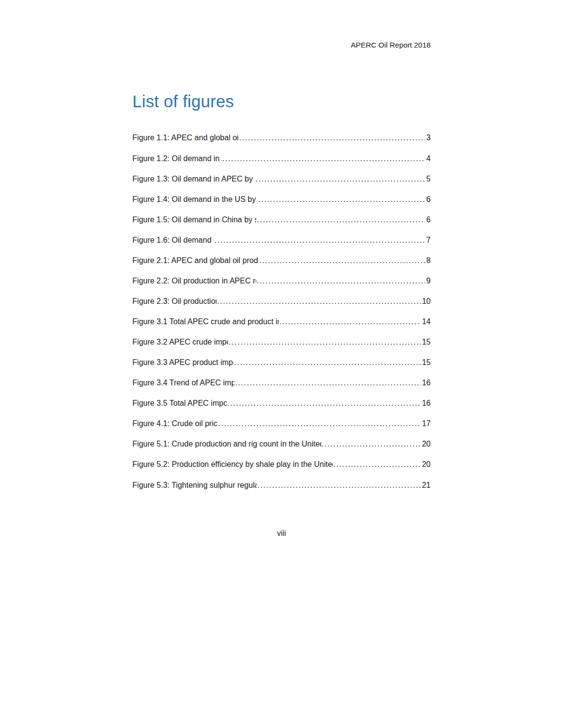APERC Oil Report 2018
List of figures
Figure 1.1: APEC and global oil demand, 2006-2015 ........................................................................................................... 3
Figure 1.2: Oil demand in APEC, 2006-2015 ..................................................................................................................... 4
Figure 1.3: Oil demand in APEC by sector, 2006-2015 ....................................................................................... 5
Figure 1.4: Oil demand in the US by sector, 2006-2015 ..................................................................................... 6
Figure 1.5: Oil demand in China by sector, 2006-2015 ..................................................................................... 6
Figure 1.6: Oil demand outlook in APEC ......................................................................................................................... 7
Figure 2.1: APEC and global oil production, 2006-2015 .................................................................................... 8
Figure 2.2: Oil production in APEC region, 2006-2015 ..................................................................................... 9
Figure 2.3: Oil production in APEC region ..................................................................................................................... 10
Figure 3.1 Total APEC crude and product import dependence ..................................................................... 14
Figure 3.2 APEC crude import dependence ..................................................................................................... 15
Figure 3.3 APEC product import dependence ................................................................................................. 15
Figure 3.4 Trend of APEC import dependency ................................................................................................. 16
Figure 3.5 Total APEC import dependency ..................................................................................................... 16
Figure 4.1: Crude oil prices, 2006-2017 ............................................................................................................. 17
Figure 5.1: Crude production and rig count in the United States, 2014-2017 .............................................. 20
Figure 5.2: Production efficiency by shale play in the United States, 2014-2017 ........................................ 20
Figure 5.3: Tightening sulphur regulation on bunker fuel ..................................................................................... 21
viii